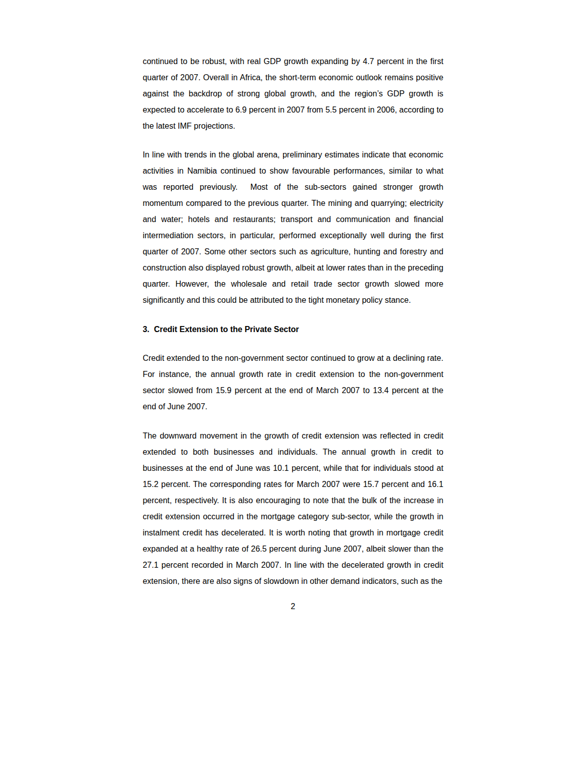continued to be robust, with real GDP growth expanding by 4.7 percent in the first quarter of 2007. Overall in Africa, the short-term economic outlook remains positive against the backdrop of strong global growth, and the region’s GDP growth is expected to accelerate to 6.9 percent in 2007 from 5.5 percent in 2006, according to the latest IMF projections.
In line with trends in the global arena, preliminary estimates indicate that economic activities in Namibia continued to show favourable performances, similar to what was reported previously. Most of the sub-sectors gained stronger growth momentum compared to the previous quarter. The mining and quarrying; electricity and water; hotels and restaurants; transport and communication and financial intermediation sectors, in particular, performed exceptionally well during the first quarter of 2007. Some other sectors such as agriculture, hunting and forestry and construction also displayed robust growth, albeit at lower rates than in the preceding quarter. However, the wholesale and retail trade sector growth slowed more significantly and this could be attributed to the tight monetary policy stance.
3. Credit Extension to the Private Sector
Credit extended to the non-government sector continued to grow at a declining rate. For instance, the annual growth rate in credit extension to the non-government sector slowed from 15.9 percent at the end of March 2007 to 13.4 percent at the end of June 2007.
The downward movement in the growth of credit extension was reflected in credit extended to both businesses and individuals. The annual growth in credit to businesses at the end of June was 10.1 percent, while that for individuals stood at 15.2 percent. The corresponding rates for March 2007 were 15.7 percent and 16.1 percent, respectively. It is also encouraging to note that the bulk of the increase in credit extension occurred in the mortgage category sub-sector, while the growth in instalment credit has decelerated. It is worth noting that growth in mortgage credit expanded at a healthy rate of 26.5 percent during June 2007, albeit slower than the 27.1 percent recorded in March 2007. In line with the decelerated growth in credit extension, there are also signs of slowdown in other demand indicators, such as the
2